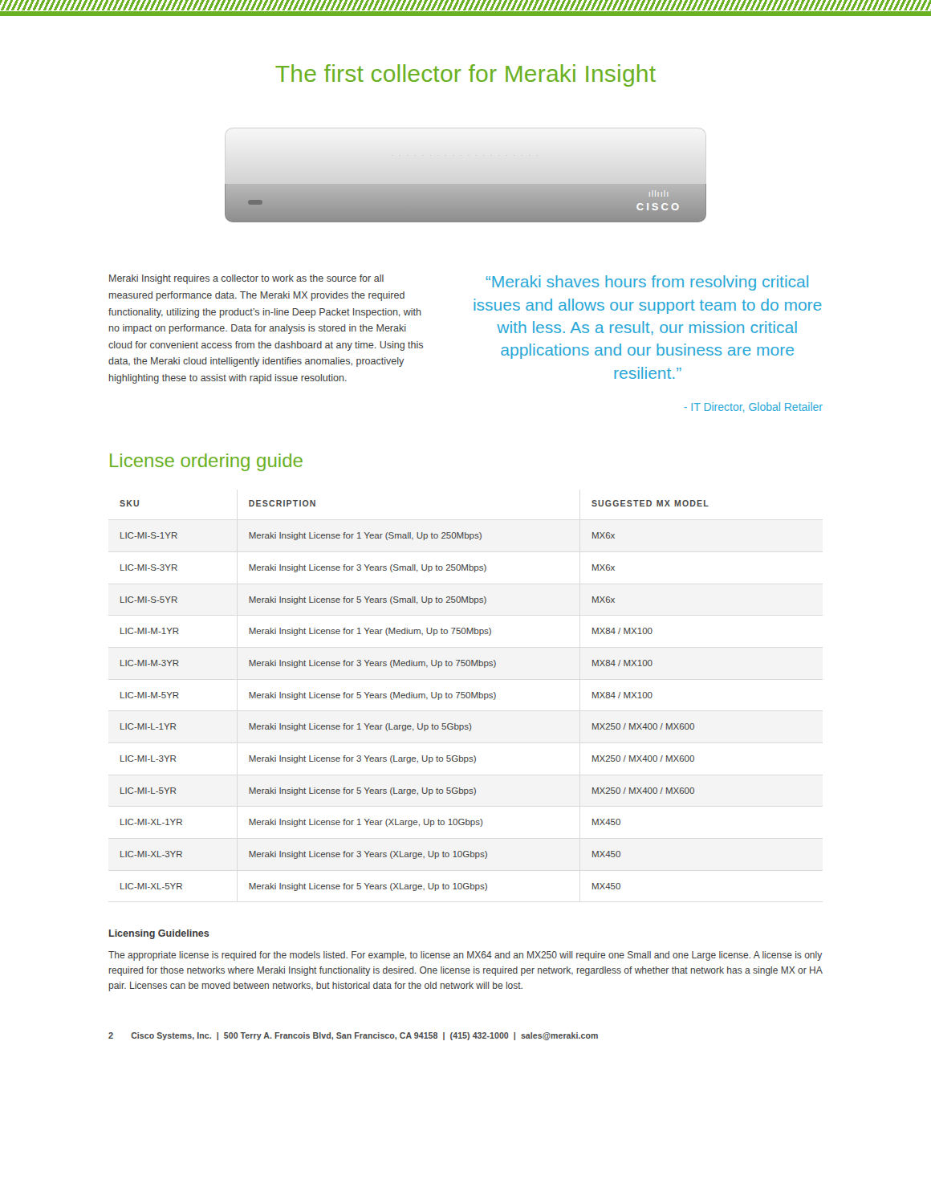The first collector for Meraki Insight
· · · · · · · · · · · · · · · · · · · ·
ıllıılı
CISCO
Meraki Insight requires a collector to work as the source for all measured performance data. The Meraki MX provides the required functionality, utilizing the product’s in-line Deep Packet Inspection, with no impact on performance. Data for analysis is stored in the Meraki cloud for convenient access from the dashboard at any time. Using this data, the Meraki cloud intelligently identifies anomalies, proactively highlighting these to assist with rapid issue resolution.
“Meraki shaves hours from resolving critical issues and allows our support team to do more with less. As a result, our mission critical applications and our business are more resilient.”
- IT Director, Global Retailer
License ordering guide
| SKU | DESCRIPTION | SUGGESTED MX MODEL |
| --- | --- | --- |
| LIC-MI-S-1YR | Meraki Insight License for 1 Year (Small, Up to 250Mbps) | MX6x |
| LIC-MI-S-3YR | Meraki Insight License for 3 Years (Small, Up to 250Mbps) | MX6x |
| LIC-MI-S-5YR | Meraki Insight License for 5 Years (Small, Up to 250Mbps) | MX6x |
| LIC-MI-M-1YR | Meraki Insight License for 1 Year (Medium, Up to 750Mbps) | MX84 / MX100 |
| LIC-MI-M-3YR | Meraki Insight License for 3 Years (Medium, Up to 750Mbps) | MX84 / MX100 |
| LIC-MI-M-5YR | Meraki Insight License for 5 Years (Medium, Up to 750Mbps) | MX84 / MX100 |
| LIC-MI-L-1YR | Meraki Insight License for 1 Year (Large, Up to 5Gbps) | MX250 / MX400 / MX600 |
| LIC-MI-L-3YR | Meraki Insight License for 3 Years (Large, Up to 5Gbps) | MX250 / MX400 / MX600 |
| LIC-MI-L-5YR | Meraki Insight License for 5 Years (Large, Up to 5Gbps) | MX250 / MX400 / MX600 |
| LIC-MI-XL-1YR | Meraki Insight License for 1 Year (XLarge, Up to 10Gbps) | MX450 |
| LIC-MI-XL-3YR | Meraki Insight License for 3 Years (XLarge, Up to 10Gbps) | MX450 |
| LIC-MI-XL-5YR | Meraki Insight License for 5 Years (XLarge, Up to 10Gbps) | MX450 |
Licensing Guidelines
The appropriate license is required for the models listed. For example, to license an MX64 and an MX250 will require one Small and one Large license. A license is only required for those networks where Meraki Insight functionality is desired. One license is required per network, regardless of whether that network has a single MX or HA pair. Licenses can be moved between networks, but historical data for the old network will be lost.
2 Cisco Systems, Inc. | 500 Terry A. Francois Blvd, San Francisco, CA 94158 | (415) 432-1000 | sales@meraki.com